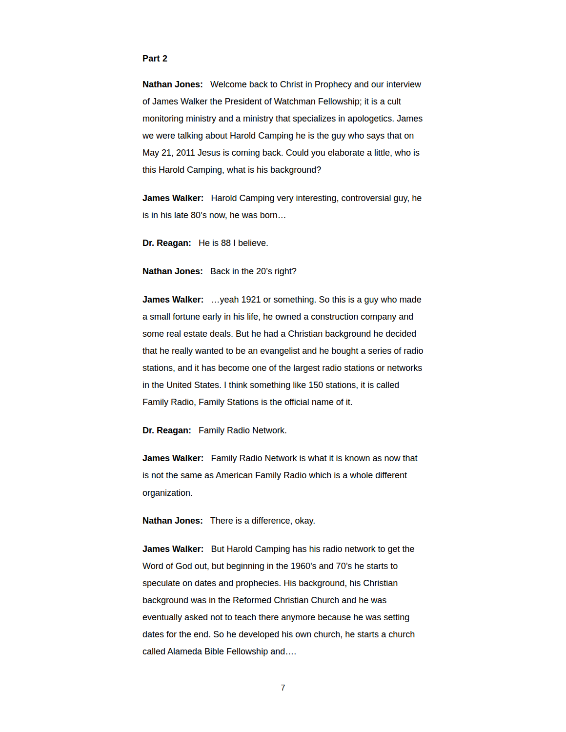Part 2
Nathan Jones: Welcome back to Christ in Prophecy and our interview of James Walker the President of Watchman Fellowship; it is a cult monitoring ministry and a ministry that specializes in apologetics. James we were talking about Harold Camping he is the guy who says that on May 21, 2011 Jesus is coming back. Could you elaborate a little, who is this Harold Camping, what is his background?
James Walker: Harold Camping very interesting, controversial guy, he is in his late 80’s now, he was born…
Dr. Reagan: He is 88 I believe.
Nathan Jones: Back in the 20’s right?
James Walker: …yeah 1921 or something. So this is a guy who made a small fortune early in his life, he owned a construction company and some real estate deals. But he had a Christian background he decided that he really wanted to be an evangelist and he bought a series of radio stations, and it has become one of the largest radio stations or networks in the United States. I think something like 150 stations, it is called Family Radio, Family Stations is the official name of it.
Dr. Reagan: Family Radio Network.
James Walker: Family Radio Network is what it is known as now that is not the same as American Family Radio which is a whole different organization.
Nathan Jones: There is a difference, okay.
James Walker: But Harold Camping has his radio network to get the Word of God out, but beginning in the 1960’s and 70’s he starts to speculate on dates and prophecies. His background, his Christian background was in the Reformed Christian Church and he was eventually asked not to teach there anymore because he was setting dates for the end. So he developed his own church, he starts a church called Alameda Bible Fellowship and….
7